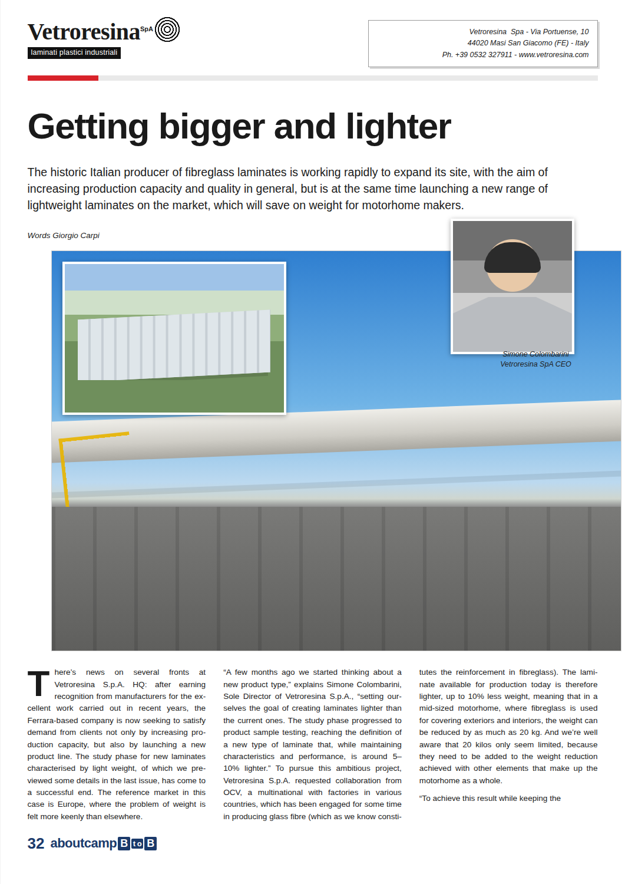VetroresinaSpA
laminati plastici industriali
Vetroresina Spa - Via Portuense, 10
44020 Masi San Giacomo (FE) - Italy
Ph. +39 0532 327911 - www.vetroresina.com
Getting bigger and lighter
The historic Italian producer of fibreglass laminates is working rapidly to expand its site, with the aim of increasing production capacity and quality in general, but is at the same time launching a new range of lightweight laminates on the market, which will save on weight for motorhome makers.
Words Giorgio Carpi
Simone Colombarini
Vetroresina SpA CEO
There’s news on several fronts at Vetroresina S.p.A. HQ: after earning recognition from manufacturers for the excellent work carried out in recent years, the Ferrara-based company is now seeking to satisfy demand from clients not only by increasing production capacity, but also by launching a new product line. The study phase for new laminates characterised by light weight, of which we previewed some details in the last issue, has come to a successful end. The reference market in this case is Europe, where the problem of weight is felt more keenly than elsewhere.
“A few months ago we started thinking about a new product type,” explains Simone Colombarini, Sole Director of Vetroresina S.p.A., “setting ourselves the goal of creating laminates lighter than the current ones. The study phase progressed to product sample testing, reaching the definition of a new type of laminate that, while maintaining characteristics and performance, is around 5–10% lighter.” To pursue this ambitious project, Vetroresina S.p.A. requested collaboration from OCV, a multinational with factories in various countries, which has been engaged for some time in producing glass fibre (which as we know constitutes the reinforcement in fibreglass). The laminate available for production today is therefore lighter, up to 10% less weight, meaning that in a mid-sized motorhome, where fibreglass is used for covering exteriors and interiors, the weight can be reduced by as much as 20 kg. And we’re well aware that 20 kilos only seem limited, because they need to be added to the weight reduction achieved with other elements that make up the motorhome as a whole.
“To achieve this result while keeping the
32
aboutcamp B t o B